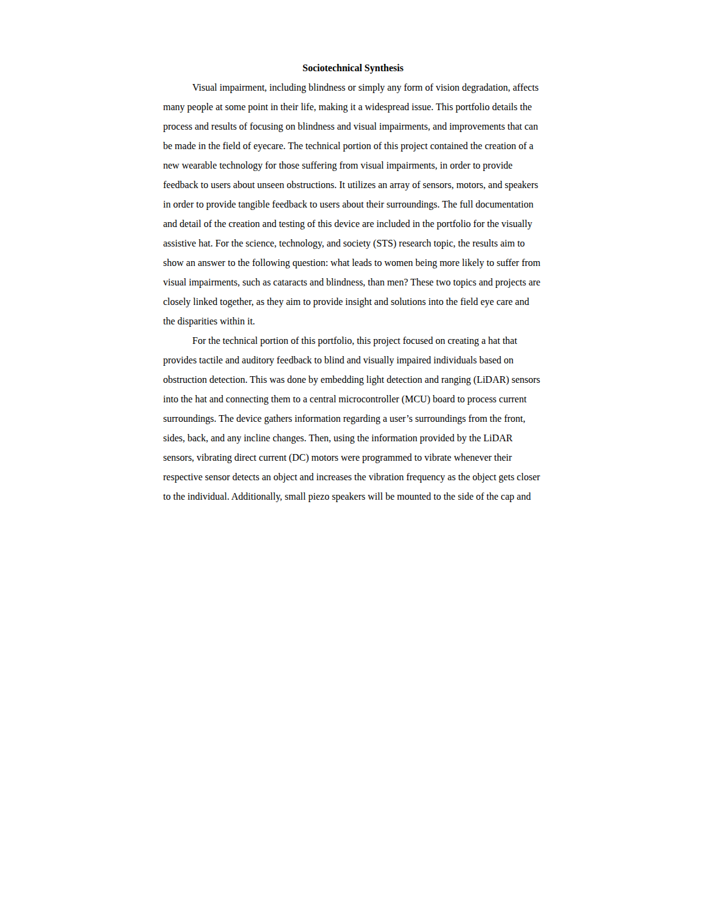Sociotechnical Synthesis
Visual impairment, including blindness or simply any form of vision degradation, affects many people at some point in their life, making it a widespread issue. This portfolio details the process and results of focusing on blindness and visual impairments, and improvements that can be made in the field of eyecare. The technical portion of this project contained the creation of a new wearable technology for those suffering from visual impairments, in order to provide feedback to users about unseen obstructions. It utilizes an array of sensors, motors, and speakers in order to provide tangible feedback to users about their surroundings. The full documentation and detail of the creation and testing of this device are included in the portfolio for the visually assistive hat. For the science, technology, and society (STS) research topic, the results aim to show an answer to the following question: what leads to women being more likely to suffer from visual impairments, such as cataracts and blindness, than men? These two topics and projects are closely linked together, as they aim to provide insight and solutions into the field eye care and the disparities within it.
For the technical portion of this portfolio, this project focused on creating a hat that provides tactile and auditory feedback to blind and visually impaired individuals based on obstruction detection. This was done by embedding light detection and ranging (LiDAR) sensors into the hat and connecting them to a central microcontroller (MCU) board to process current surroundings. The device gathers information regarding a user’s surroundings from the front, sides, back, and any incline changes. Then, using the information provided by the LiDAR sensors, vibrating direct current (DC) motors were programmed to vibrate whenever their respective sensor detects an object and increases the vibration frequency as the object gets closer to the individual. Additionally, small piezo speakers will be mounted to the side of the cap and